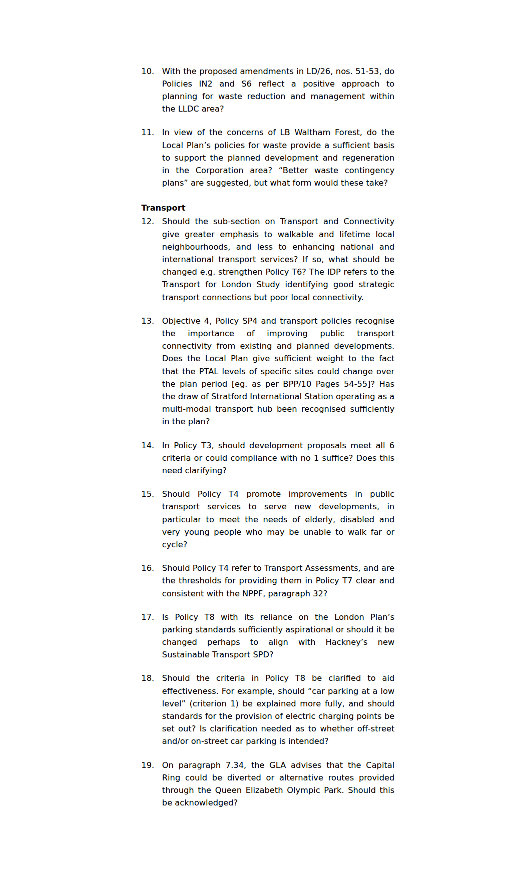10. With the proposed amendments in LD/26, nos. 51-53, do Policies IN2 and S6 reflect a positive approach to planning for waste reduction and management within the LLDC area?
11. In view of the concerns of LB Waltham Forest, do the Local Plan’s policies for waste provide a sufficient basis to support the planned development and regeneration in the Corporation area? “Better waste contingency plans” are suggested, but what form would these take?
Transport
12. Should the sub-section on Transport and Connectivity give greater emphasis to walkable and lifetime local neighbourhoods, and less to enhancing national and international transport services? If so, what should be changed e.g. strengthen Policy T6? The IDP refers to the Transport for London Study identifying good strategic transport connections but poor local connectivity.
13. Objective 4, Policy SP4 and transport policies recognise the importance of improving public transport connectivity from existing and planned developments. Does the Local Plan give sufficient weight to the fact that the PTAL levels of specific sites could change over the plan period [eg. as per BPP/10 Pages 54-55]? Has the draw of Stratford International Station operating as a multi-modal transport hub been recognised sufficiently in the plan?
14. In Policy T3, should development proposals meet all 6 criteria or could compliance with no 1 suffice? Does this need clarifying?
15. Should Policy T4 promote improvements in public transport services to serve new developments, in particular to meet the needs of elderly, disabled and very young people who may be unable to walk far or cycle?
16. Should Policy T4 refer to Transport Assessments, and are the thresholds for providing them in Policy T7 clear and consistent with the NPPF, paragraph 32?
17. Is Policy T8 with its reliance on the London Plan’s parking standards sufficiently aspirational or should it be changed perhaps to align with Hackney’s new Sustainable Transport SPD?
18. Should the criteria in Policy T8 be clarified to aid effectiveness. For example, should “car parking at a low level” (criterion 1) be explained more fully, and should standards for the provision of electric charging points be set out? Is clarification needed as to whether off-street and/or on-street car parking is intended?
19. On paragraph 7.34, the GLA advises that the Capital Ring could be diverted or alternative routes provided through the Queen Elizabeth Olympic Park. Should this be acknowledged?